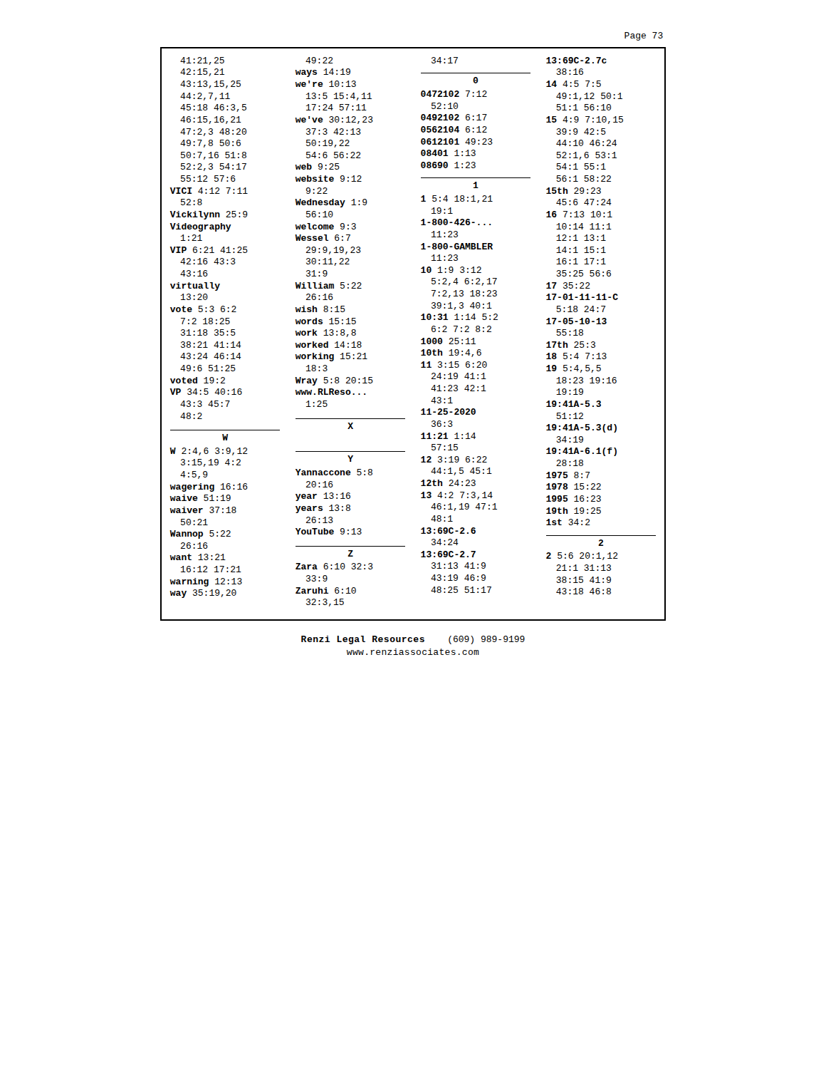Page 73
41:21,25
42:15,21
43:13,15,25
44:2,7,11
45:18 46:3,5
46:15,16,21
47:2,3 48:20
49:7,8 50:6
50:7,16 51:8
52:2,3 54:17
55:12 57:6
VICI 4:12 7:11
52:8
Vickilynn 25:9
Videography
1:21
VIP 6:21 41:25
42:16 43:3
43:16
virtually
13:20
vote 5:3 6:2
7:2 18:25
31:18 35:5
38:21 41:14
43:24 46:14
49:6 51:25
voted 19:2
VP 34:5 40:16
43:3 45:7
48:2
W
W 2:4,6 3:9,12
3:15,19 4:2
4:5,9
wagering 16:16
waive 51:19
waiver 37:18
50:21
Wannop 5:22
26:16
want 13:21
16:12 17:21
warning 12:13
way 35:19,20
49:22
ways 14:19
we're 10:13
13:5 15:4,11
17:24 57:11
we've 30:12,23
37:3 42:13
50:19,22
54:6 56:22
web 9:25
website 9:12
9:22
Wednesday 1:9
56:10
welcome 9:3
Wessel 6:7
29:9,19,23
30:11,22
31:9
William 5:22
26:16
wish 8:15
words 15:15
work 13:8,8
worked 14:18
working 15:21
18:3
Wray 5:8 20:15
www.RLReso...
1:25
X
Y
Yannaccone 5:8
20:16
year 13:16
years 13:8
26:13
YouTube 9:13
Z
Zara 6:10 32:3
33:9
Zaruhi 6:10
32:3,15
34:17
0
0472102 7:12
52:10
0492102 6:17
0562104 6:12
0612101 49:23
08401 1:13
08690 1:23
1
1 5:4 18:1,21
19:1
1-800-426-...
11:23
1-800-GAMBLER
11:23
10 1:9 3:12
5:2,4 6:2,17
7:2,13 18:23
39:1,3 40:1
10:31 1:14 5:2
6:2 7:2 8:2
1000 25:11
10th 19:4,6
11 3:15 6:20
24:19 41:1
41:23 42:1
43:1
11-25-2020
36:3
11:21 1:14
57:15
12 3:19 6:22
44:1,5 45:1
12th 24:23
13 4:2 7:3,14
46:1,19 47:1
48:1
13:69C-2.6
34:24
13:69C-2.7
31:13 41:9
43:19 46:9
48:25 51:17
13:69C-2.7c
38:16
14 4:5 7:5
49:1,12 50:1
51:1 56:10
15 4:9 7:10,15
39:9 42:5
44:10 46:24
52:1,6 53:1
54:1 55:1
56:1 58:22
15th 29:23
45:6 47:24
16 7:13 10:1
10:14 11:1
12:1 13:1
14:1 15:1
16:1 17:1
35:25 56:6
17 35:22
17-01-11-11-C
5:18 24:7
17-05-10-13
55:18
17th 25:3
18 5:4 7:13
19 5:4,5,5
18:23 19:16
19:19
19:41A-5.3
51:12
19:41A-5.3(d)
34:19
19:41A-6.1(f)
28:18
1975 8:7
1978 15:22
1995 16:23
19th 19:25
1st 34:2
2
2 5:6 20:1,12
21:1 31:13
38:15 41:9
43:18 46:8
Renzi Legal Resources (609) 989-9199
www.renziassociates.com